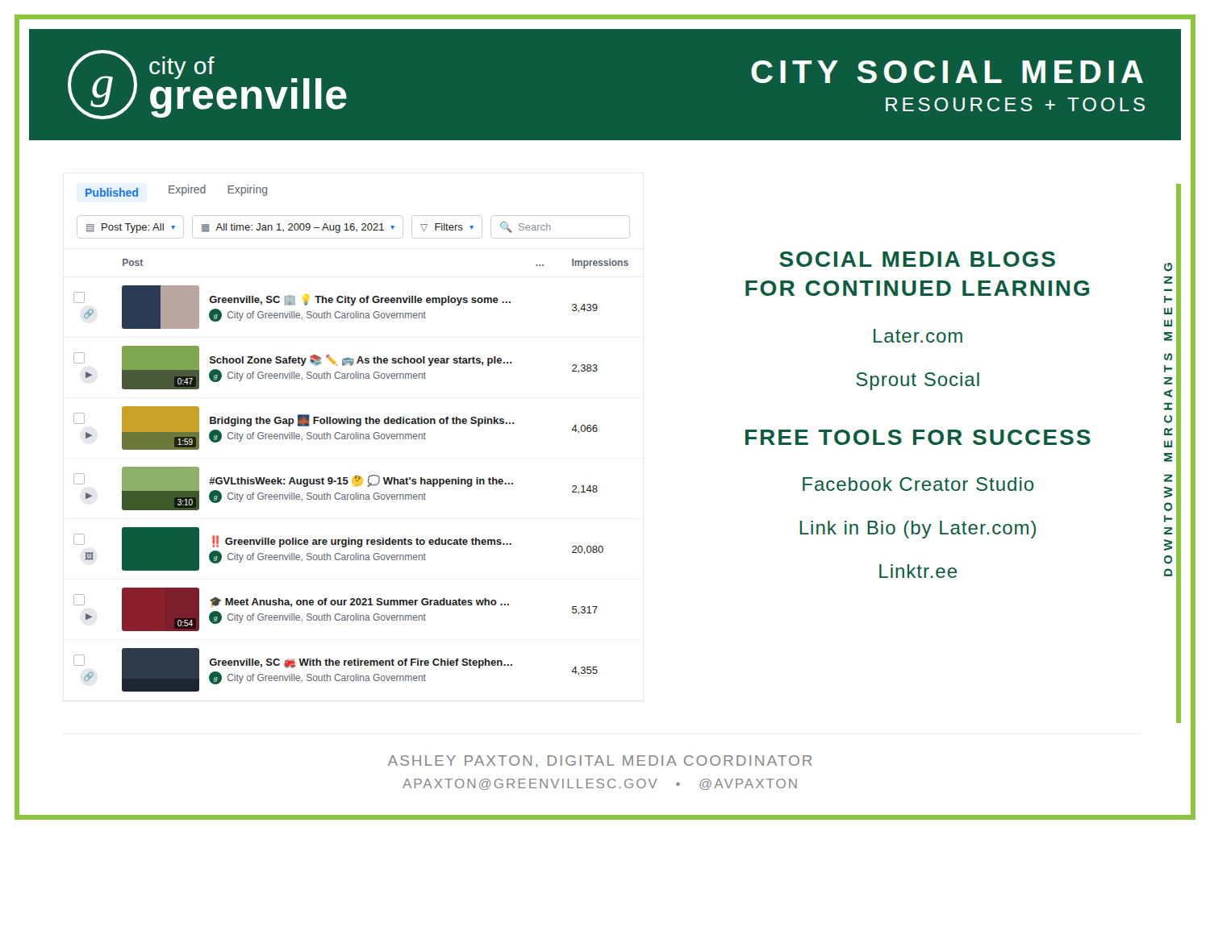g
city of greenville
City Social Media
Resources + Tools
Downtown Merchants Meeting
Published Expired Expiring
▤ Post Type: All ▾
▦ All time: Jan 1, 2009 – Aug 16, 2021 ▾
▽ Filters ▾
🔍 Search
| | Post | … | Impressions |
| --- | --- | --- | --- |
| 🔗 | Greenville, SC 🏢 💡 The City of Greenville employs some of the ar… g City of Greenville, South Carolina Government | | 3,439 |
| ▶ | 0:47 School Zone Safety 📚 ✏️ 🚌 As the school year starts, please be … g City of Greenville, South Carolina Government | | 2,383 |
| ▶ | 1:59 Bridging the Gap 🌉 Following the dedication of the Spinks Bridge, … g City of Greenville, South Carolina Government | | 4,066 |
| ▶ | 3:10 #GVLthisWeek: August 9-15 🤔 💭 What's happening in the City of … g City of Greenville, South Carolina Government | | 2,148 |
| 🖼 | ‼️ Greenville police are urging residents to educate themselves o… g City of Greenville, South Carolina Government | | 20,080 |
| ▶ | 0:54 🎓 Meet Anusha, one of our 2021 Summer Graduates who sacrific… g City of Greenville, South Carolina Government | | 5,317 |
| 🔗 | Greenville, SC 🚒 With the retirement of Fire Chief Stephen Kovalci… g City of Greenville, South Carolina Government | | 4,355 |
Social Media Blogs
for Continued Learning
Later.com
Sprout Social
Free Tools for Success
Facebook Creator Studio
Link in Bio (by Later.com)
Linktr.ee
ASHLEY PAXTON, DIGITAL MEDIA COORDINATOR
APAXTON@GREENVILLESC.GOV • @AVPAXTON